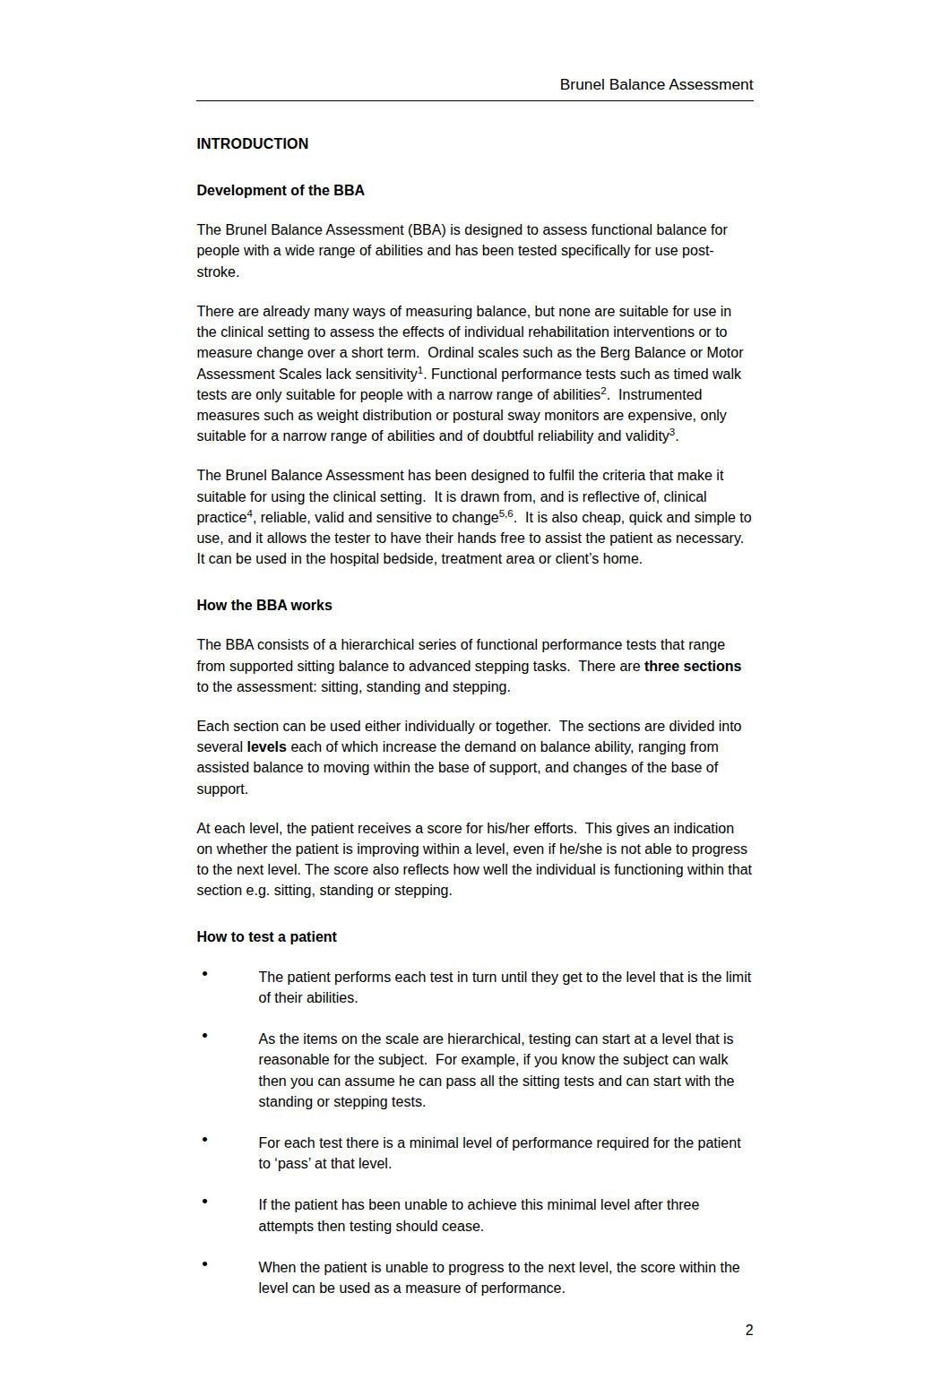Brunel Balance Assessment
INTRODUCTION
Development of the BBA
The Brunel Balance Assessment (BBA) is designed to assess functional balance for people with a wide range of abilities and has been tested specifically for use post-stroke.
There are already many ways of measuring balance, but none are suitable for use in the clinical setting to assess the effects of individual rehabilitation interventions or to measure change over a short term. Ordinal scales such as the Berg Balance or Motor Assessment Scales lack sensitivity1. Functional performance tests such as timed walk tests are only suitable for people with a narrow range of abilities2. Instrumented measures such as weight distribution or postural sway monitors are expensive, only suitable for a narrow range of abilities and of doubtful reliability and validity3.
The Brunel Balance Assessment has been designed to fulfil the criteria that make it suitable for using the clinical setting. It is drawn from, and is reflective of, clinical practice4, reliable, valid and sensitive to change5,6. It is also cheap, quick and simple to use, and it allows the tester to have their hands free to assist the patient as necessary. It can be used in the hospital bedside, treatment area or client’s home.
How the BBA works
The BBA consists of a hierarchical series of functional performance tests that range from supported sitting balance to advanced stepping tasks. There are three sections to the assessment: sitting, standing and stepping.
Each section can be used either individually or together. The sections are divided into several levels each of which increase the demand on balance ability, ranging from assisted balance to moving within the base of support, and changes of the base of support.
At each level, the patient receives a score for his/her efforts. This gives an indication on whether the patient is improving within a level, even if he/she is not able to progress to the next level. The score also reflects how well the individual is functioning within that section e.g. sitting, standing or stepping.
How to test a patient
The patient performs each test in turn until they get to the level that is the limit of their abilities.
As the items on the scale are hierarchical, testing can start at a level that is reasonable for the subject. For example, if you know the subject can walk then you can assume he can pass all the sitting tests and can start with the standing or stepping tests.
For each test there is a minimal level of performance required for the patient to ‘pass’ at that level.
If the patient has been unable to achieve this minimal level after three attempts then testing should cease.
When the patient is unable to progress to the next level, the score within the level can be used as a measure of performance.
2